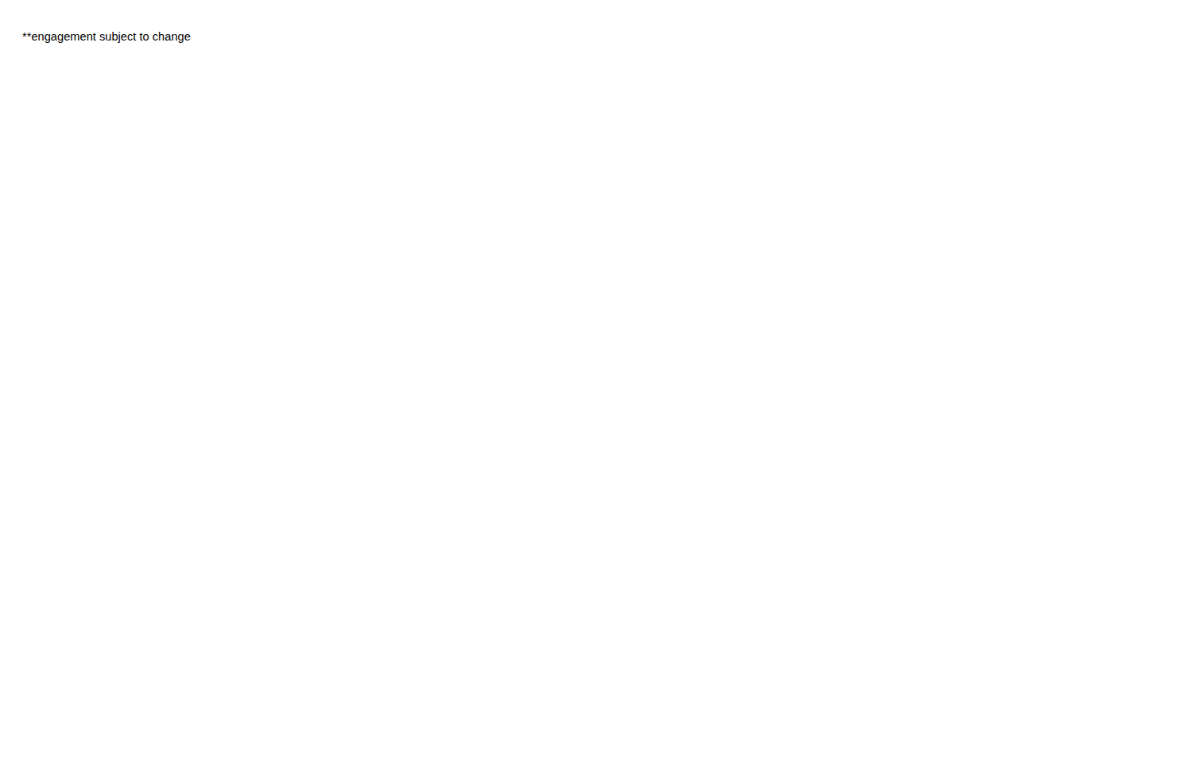**engagement subject to change